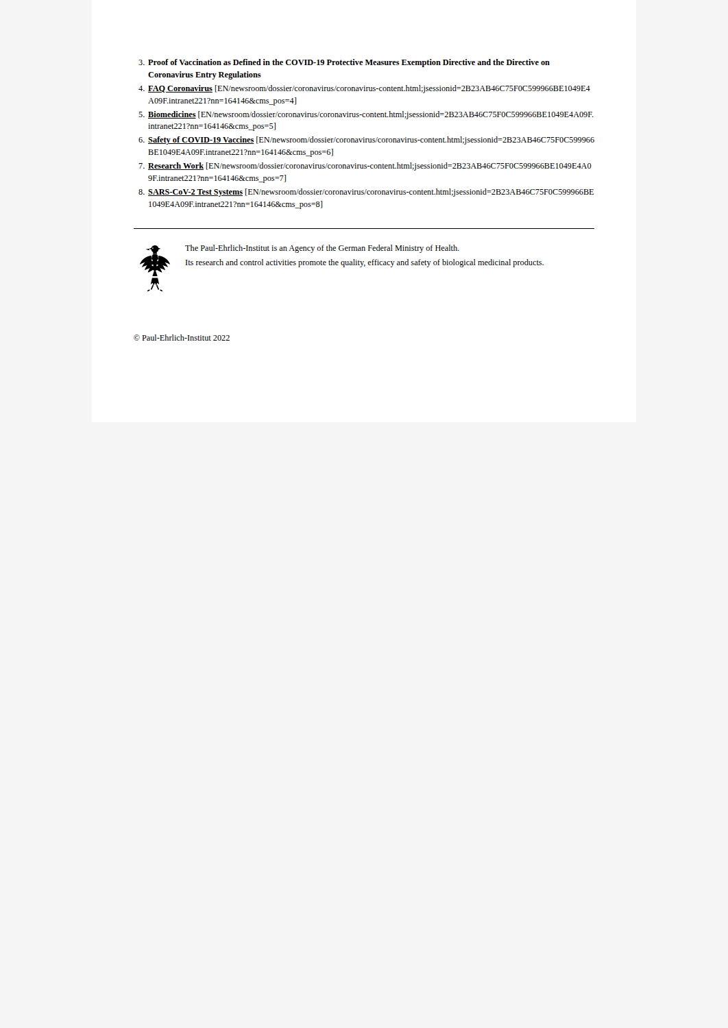Proof of Vaccination as Defined in the COVID-19 Protective Measures Exemption Directive and the Directive on Coronavirus Entry Regulations
FAQ Coronavirus [EN/newsroom/dossier/coronavirus/coronavirus-content.html;jsessionid=2B23AB46C75F0C599966BE1049E4A09F.intranet221?nn=164146&cms_pos=4]
Biomedicines [EN/newsroom/dossier/coronavirus/coronavirus-content.html;jsessionid=2B23AB46C75F0C599966BE1049E4A09F.intranet221?nn=164146&cms_pos=5]
Safety of COVID-19 Vaccines [EN/newsroom/dossier/coronavirus/coronavirus-content.html;jsessionid=2B23AB46C75F0C599966BE1049E4A09F.intranet221?nn=164146&cms_pos=6]
Research Work [EN/newsroom/dossier/coronavirus/coronavirus-content.html;jsessionid=2B23AB46C75F0C599966BE1049E4A09F.intranet221?nn=164146&cms_pos=7]
SARS-CoV-2 Test Systems [EN/newsroom/dossier/coronavirus/coronavirus-content.html;jsessionid=2B23AB46C75F0C599966BE1049E4A09F.intranet221?nn=164146&cms_pos=8]
The Paul-Ehrlich-Institut is an Agency of the German Federal Ministry of Health.
Its research and control activities promote the quality, efficacy and safety of biological medicinal products.
© Paul-Ehrlich-Institut 2022